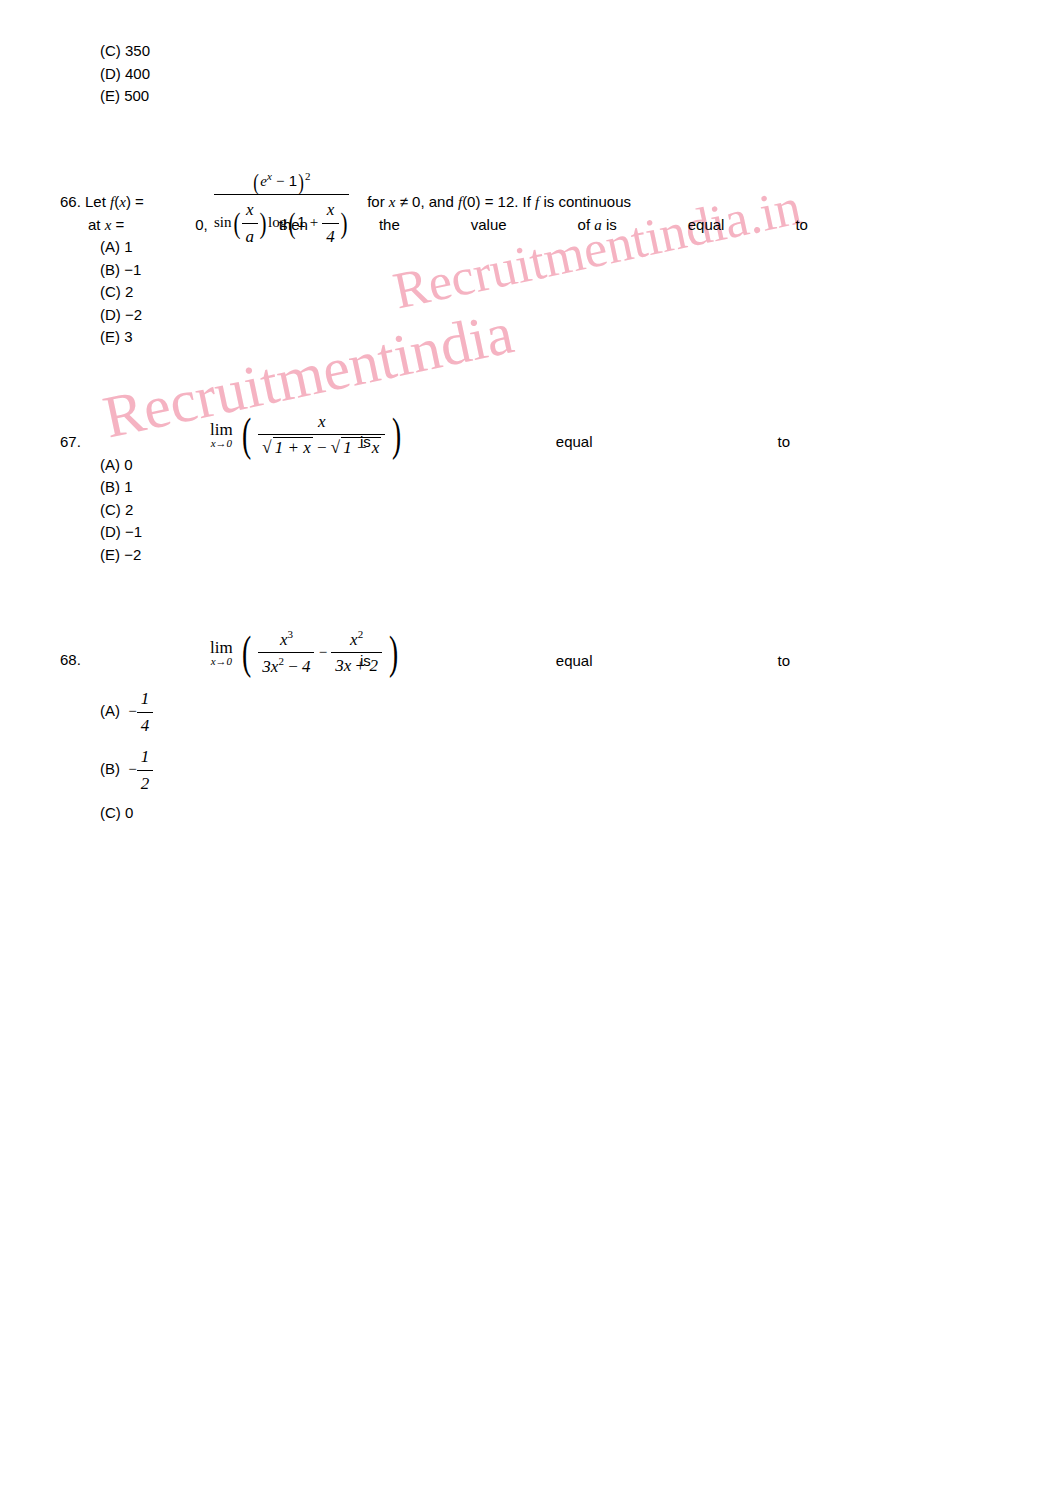Recruitmentindia.in
Recruitmentindia
(C) 350
(D) 400
(E) 500
(ex − 1)2
sin(xa) log(1 + x 4)
66. Let f(x) = for x ≠ 0, and f(0) = 12. If f is continuous
at x = 0, then the value of a is equal to
(A) 1
(B) −1
(C) 2
(D) −2
(E) 3
lim x→0 ( x √1 + x − √1 − x )
67.
is equal to
(A) 0
(B) 1
(C) 2
(D) −1
(E) −2
lim x→0 ( x3 3x2 − 4 − x2 3x + 2 )
68.
is equal to
(A) −14
(B) −12
(C) 0